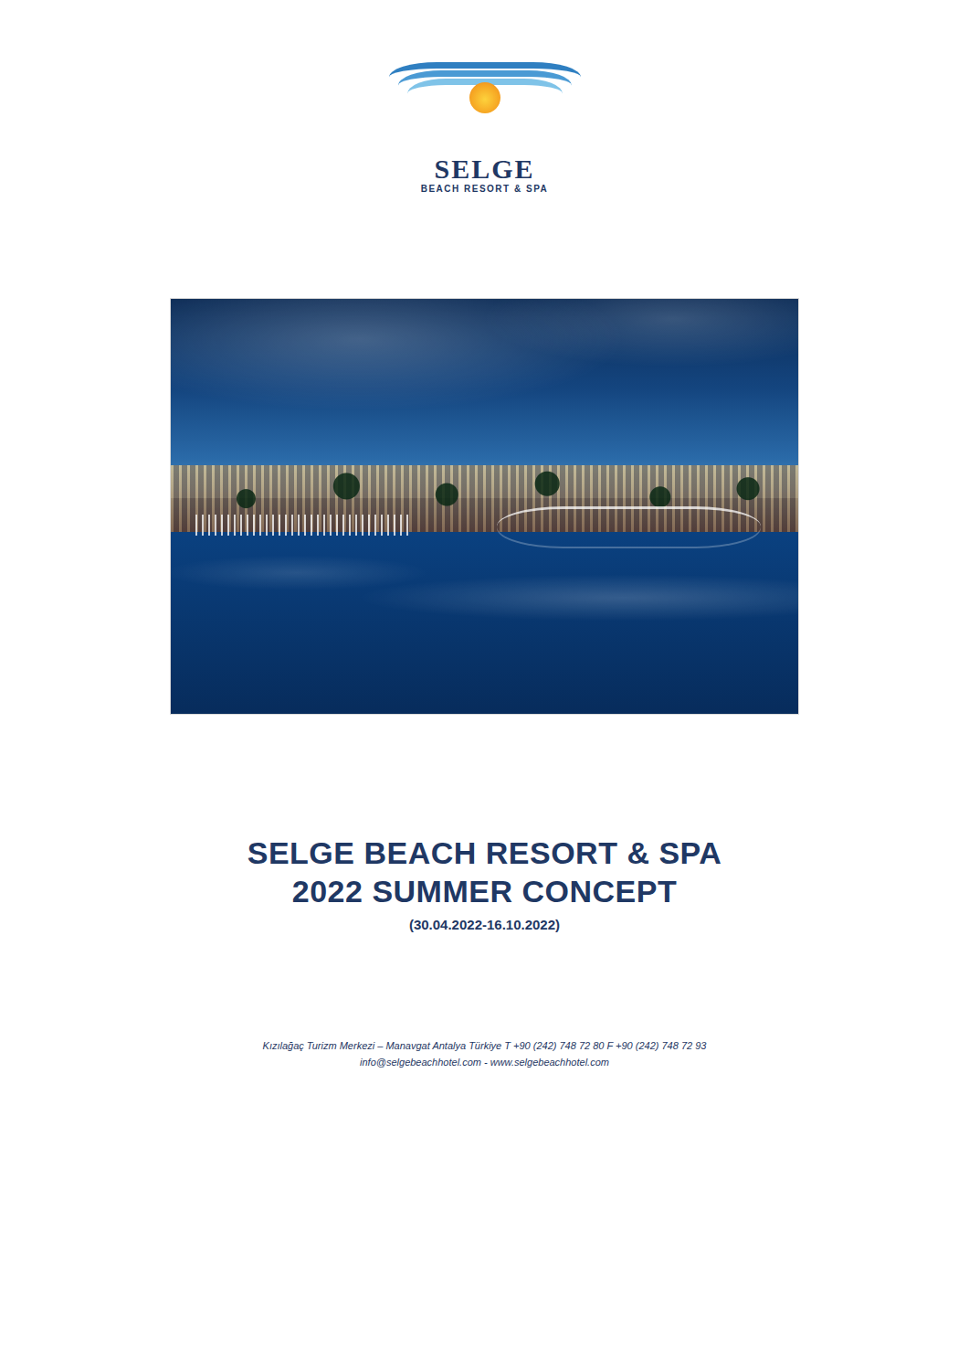SELGE
BEACH RESORT & SPA
SELGE BEACH RESORT & SPA
2022 SUMMER CONCEPT
(30.04.2022-16.10.2022)
Kızılağaç Turizm Merkezi – Manavgat Antalya Türkiye T +90 (242) 748 72 80 F +90 (242) 748 72 93
info@selgebeachhotel.com - www.selgebeachhotel.com